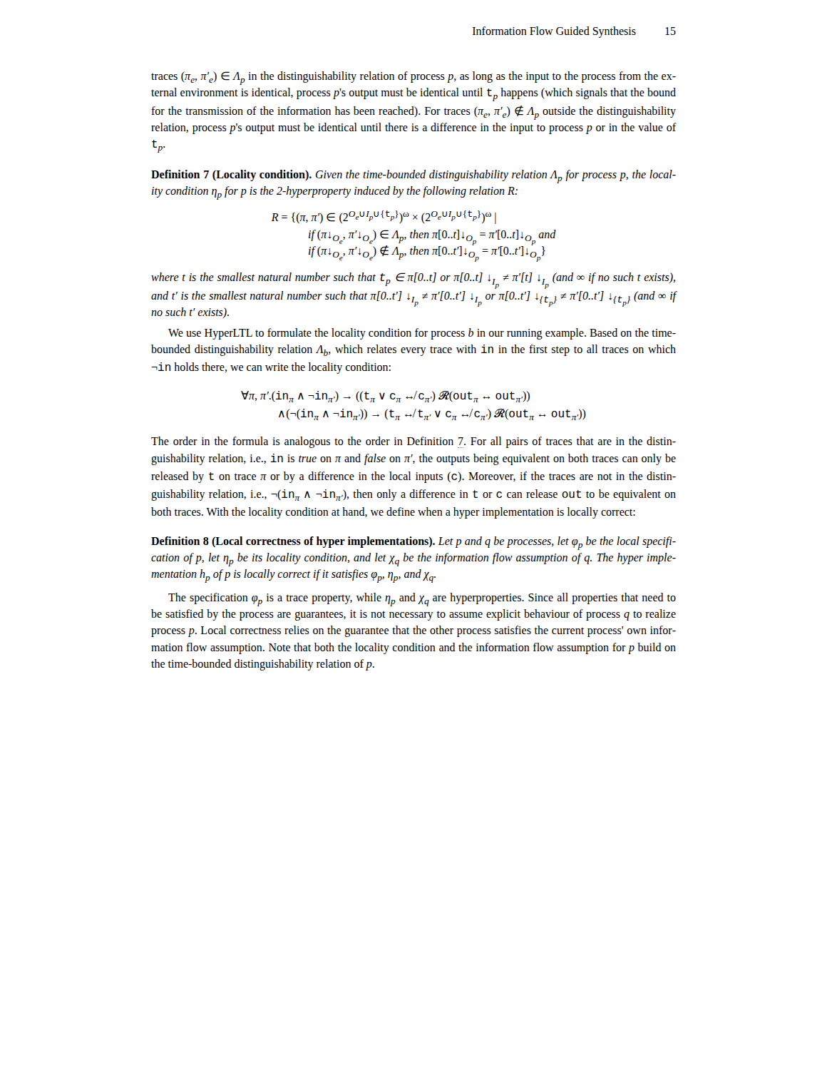Information Flow Guided Synthesis 15
traces (πe, π′e) ∈ Λp in the distinguishability relation of process p, as long as the input to the process from the external environment is identical, process p's output must be identical until tp happens (which signals that the bound for the transmission of the information has been reached). For traces (πe, π′e) ∉ Λp outside the distinguishability relation, process p's output must be identical until there is a difference in the input to process p or in the value of tp.
Definition 7 (Locality condition). Given the time-bounded distinguishability relation Λp for process p, the locality condition ηp for p is the 2-hyperproperty induced by the following relation R:
R = {(π, π′) ∈ (2Oe∪Ip∪{tp})ω × (2Oe∪Ip∪{tp})ω | if (π↓Oe, π′↓Oe) ∈ Λp, then π[0..t]↓Op = π′[0..t]↓Op and if (π↓Oe, π′↓Oe) ∉ Λp, then π[0..t′]↓Op = π′[0..t′]↓Op}
where t is the smallest natural number such that tp ∈ π[0..t] or π[0..t] ↓Ip ≠ π′[t] ↓Ip (and ∞ if no such t exists), and t′ is the smallest natural number such that π[0..t′] ↓Ip ≠ π′[0..t′] ↓Ip or π[0..t′] ↓{tp} ≠ π′[0..t′] ↓{tp} (and ∞ if no such t′ exists).
We use HyperLTL to formulate the locality condition for process b in our running example. Based on the time-bounded distinguishability relation Λb, which relates every trace with in in the first step to all traces on which ¬in holds there, we can write the locality condition:
∀π, π′.(inπ ∧ ¬inπ′) → ((tπ ∨ cπ ↮ cπ′) 𝓡(outπ ↔ outπ′)) ∧(¬(inπ ∧ ¬inπ′)) → (tπ ↮ tπ′ ∨ cπ ↮ cπ′) 𝓡(outπ ↔ outπ′))
The order in the formula is analogous to the order in Definition 7. For all pairs of traces that are in the distinguishability relation, i.e., in is true on π and false on π′, the outputs being equivalent on both traces can only be released by t on trace π or by a difference in the local inputs (c). Moreover, if the traces are not in the distinguishability relation, i.e., ¬(inπ ∧ ¬inπ′), then only a difference in t or c can release out to be equivalent on both traces. With the locality condition at hand, we define when a hyper implementation is locally correct:
Definition 8 (Local correctness of hyper implementations). Let p and q be processes, let φp be the local specification of p, let ηp be its locality condition, and let χq be the information flow assumption of q. The hyper implementation hp of p is locally correct if it satisfies φp, ηp, and χq.
The specification φp is a trace property, while ηp and χq are hyperproperties. Since all properties that need to be satisfied by the process are guarantees, it is not necessary to assume explicit behaviour of process q to realize process p. Local correctness relies on the guarantee that the other process satisfies the current process' own information flow assumption. Note that both the locality condition and the information flow assumption for p build on the time-bounded distinguishability relation of p.